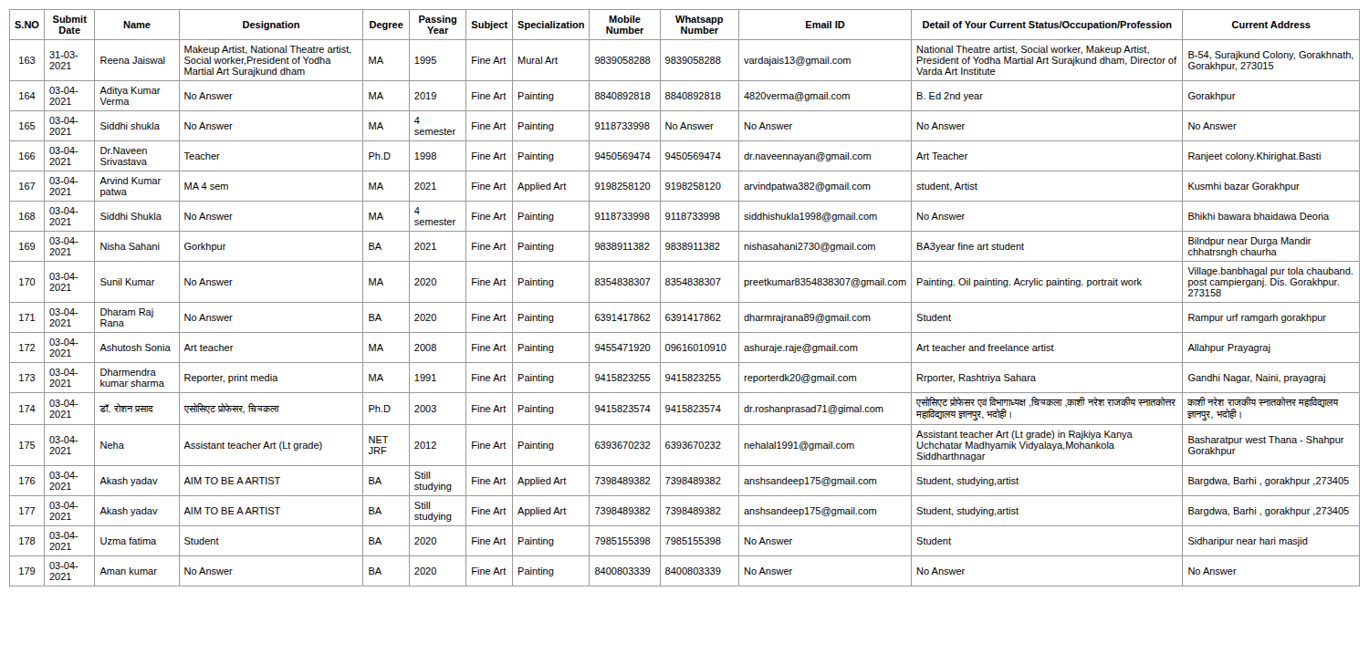| S.NO | Submit Date | Name | Designation | Degree | Passing Year | Subject | Specialization | Mobile Number | Whatsapp Number | Email ID | Detail of Your Current Status/Occupation/Profession | Current Address |
| --- | --- | --- | --- | --- | --- | --- | --- | --- | --- | --- | --- | --- |
| 163 | 31-03-2021 | Reena Jaiswal | Makeup Artist, National Theatre artist, Social worker,President of Yodha Martial Art Surajkund dham | MA | 1995 | Fine Art | Mural Art | 9839058288 | 9839058288 | vardajais13@gmail.com | National Theatre artist, Social worker, Makeup Artist, President of Yodha Martial Art Surajkund dham, Director of Varda Art Institute | B-54, Surajkund Colony, Gorakhnath, Gorakhpur, 273015 |
| 164 | 03-04-2021 | Aditya Kumar Verma | No Answer | MA | 2019 | Fine Art | Painting | 8840892818 | 8840892818 | 4820verma@gmail.com | B. Ed 2nd year | Gorakhpur |
| 165 | 03-04-2021 | Siddhi shukla | No Answer | MA | 4 semester | Fine Art | Painting | 9118733998 | No Answer | No Answer | No Answer | No Answer |
| 166 | 03-04-2021 | Dr.Naveen Srivastava | Teacher | Ph.D | 1998 | Fine Art | Painting | 9450569474 | 9450569474 | dr.naveennayan@gmail.com | Art Teacher | Ranjeet colony.Khirighat.Basti |
| 167 | 03-04-2021 | Arvind Kumar patwa | MA 4 sem | MA | 2021 | Fine Art | Applied Art | 9198258120 | 9198258120 | arvindpatwa382@gmail.com | student, Artist | Kusmhi bazar Gorakhpur |
| 168 | 03-04-2021 | Siddhi Shukla | No Answer | MA | 4 semester | Fine Art | Painting | 9118733998 | 9118733998 | siddhishukla1998@gmail.com | No Answer | Bhikhi bawara bhaidawa Deoria |
| 169 | 03-04-2021 | Nisha Sahani | Gorkhpur | BA | 2021 | Fine Art | Painting | 9838911382 | 9838911382 | nishasahani2730@gmail.com | BA3year fine art student | Bilndpur near Durga Mandir chhatrsngh chaurha |
| 170 | 03-04-2021 | Sunil Kumar | No Answer | MA | 2020 | Fine Art | Painting | 8354838307 | 8354838307 | preetkumar8354838307@gmail.com | Painting. Oil painting. Acrylic painting. portrait work | Village.banbhagal pur tola chauband. post campierganj. Dis. Gorakhpur. 273158 |
| 171 | 03-04-2021 | Dharam Raj Rana | No Answer | BA | 2020 | Fine Art | Painting | 6391417862 | 6391417862 | dharmrajrana89@gmail.com | Student | Rampur urf ramgarh gorakhpur |
| 172 | 03-04-2021 | Ashutosh Sonia | Art teacher | MA | 2008 | Fine Art | Painting | 9455471920 | 09616010910 | ashuraje.raje@gmail.com | Art teacher and freelance artist | Allahpur Prayagraj |
| 173 | 03-04-2021 | Dharmendra kumar sharma | Reporter, print media | MA | 1991 | Fine Art | Painting | 9415823255 | 9415823255 | reporterdk20@gmail.com | Rrporter, Rashtriya Sahara | Gandhi Nagar, Naini, prayagraj |
| 174 | 03-04-2021 | डॉ. रोशन प्रसाद | एसोसिएट प्रोफेसर, चित्रकला | Ph.D | 2003 | Fine Art | Painting | 9415823574 | 9415823574 | dr.roshanprasad71@gimal.com | एसोसिएट प्रोफेसर एवं विभागाध्यक्ष ,चित्रकला ,काशी नरेश राजकीय स्नातकोत्तर महाविद्यालय ज्ञानपुर, भदोही। | काशी नरेश राजकीय स्नातकोत्तर महाविद्यालय ज्ञानपुर, भदोही। |
| 175 | 03-04-2021 | Neha | Assistant teacher Art (Lt grade) | NET JRF | 2012 | Fine Art | Painting | 6393670232 | 6393670232 | nehalal1991@gmail.com | Assistant teacher Art (Lt grade) in Rajkiya Kanya Uchchatar Madhyamik Vidyalaya,Mohankola Siddharthnagar | Basharatpur west Thana - Shahpur Gorakhpur |
| 176 | 03-04-2021 | Akash yadav | AIM TO BE A ARTIST | BA | Still studying | Fine Art | Applied Art | 7398489382 | 7398489382 | anshsandeep175@gmail.com | Student, studying,artist | Bargdwa, Barhi , gorakhpur ,273405 |
| 177 | 03-04-2021 | Akash yadav | AIM TO BE A ARTIST | BA | Still studying | Fine Art | Applied Art | 7398489382 | 7398489382 | anshsandeep175@gmail.com | Student, studying,artist | Bargdwa, Barhi , gorakhpur ,273405 |
| 178 | 03-04-2021 | Uzma fatima | Student | BA | 2020 | Fine Art | Painting | 7985155398 | 7985155398 | No Answer | Student | Sidharipur near hari masjid |
| 179 | 03-04-2021 | Aman kumar | No Answer | BA | 2020 | Fine Art | Painting | 8400803339 | 8400803339 | No Answer | No Answer | No Answer |